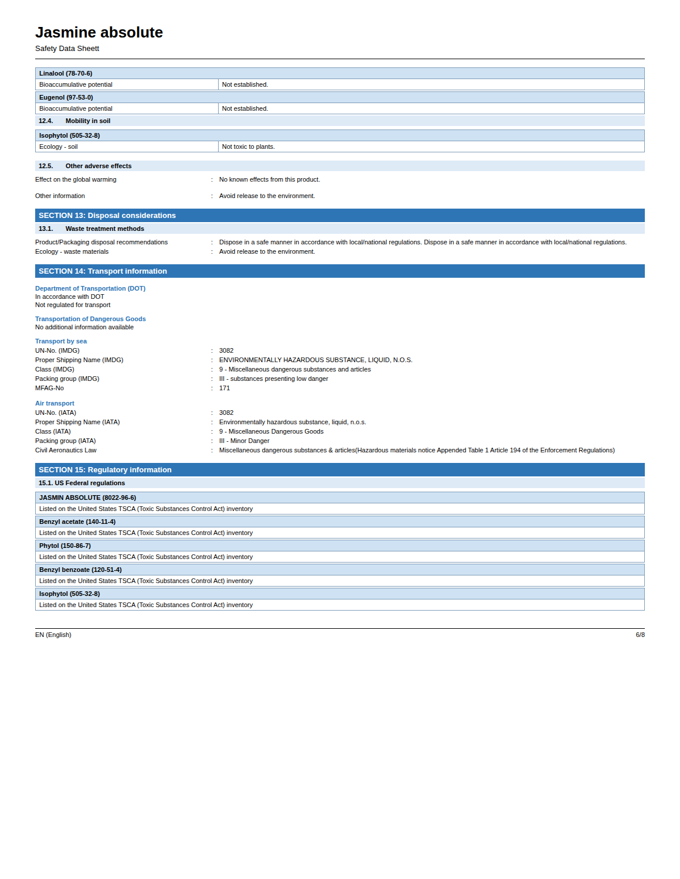Jasmine absolute
Safety Data Sheett
| Linalool (78-70-6) |
| Bioaccumulative potential | Not established. |
| Eugenol (97-53-0) |
| Bioaccumulative potential | Not established. |
12.4. Mobility in soil
| Isophytol (505-32-8) |
| Ecology - soil | Not toxic to plants. |
12.5. Other adverse effects
| Effect on the global warming | : | No known effects from this product. |
| Other information | : | Avoid release to the environment. |
SECTION 13: Disposal considerations
13.1. Waste treatment methods
| Product/Packaging disposal recommendations | : | Dispose in a safe manner in accordance with local/national regulations. Dispose in a safe manner in accordance with local/national regulations. |
| Ecology - waste materials | : | Avoid release to the environment. |
SECTION 14: Transport information
Department of Transportation (DOT)
In accordance with DOT
Not regulated for transport
Transportation of Dangerous Goods
No additional information available
Transport by sea
| UN-No. (IMDG) | : | 3082 |
| Proper Shipping Name (IMDG) | : | ENVIRONMENTALLY HAZARDOUS SUBSTANCE, LIQUID, N.O.S. |
| Class (IMDG) | : | 9 - Miscellaneous dangerous substances and articles |
| Packing group (IMDG) | : | III - substances presenting low danger |
| MFAG-No | : | 171 |
Air transport
| UN-No. (IATA) | : | 3082 |
| Proper Shipping Name (IATA) | : | Environmentally hazardous substance, liquid, n.o.s. |
| Class (IATA) | : | 9 - Miscellaneous Dangerous Goods |
| Packing group (IATA) | : | III - Minor Danger |
| Civil Aeronautics Law | : | Miscellaneous dangerous substances & articles(Hazardous materials notice Appended Table 1 Article 194 of the Enforcement Regulations) |
SECTION 15: Regulatory information
15.1. US Federal regulations
| JASMIN ABSOLUTE (8022-96-6) |
| Listed on the United States TSCA (Toxic Substances Control Act) inventory |
| Benzyl acetate (140-11-4) |
| Listed on the United States TSCA (Toxic Substances Control Act) inventory |
| Phytol (150-86-7) |
| Listed on the United States TSCA (Toxic Substances Control Act) inventory |
| Benzyl benzoate (120-51-4) |
| Listed on the United States TSCA (Toxic Substances Control Act) inventory |
| Isophytol (505-32-8) |
| Listed on the United States TSCA (Toxic Substances Control Act) inventory |
EN (English) 6/8